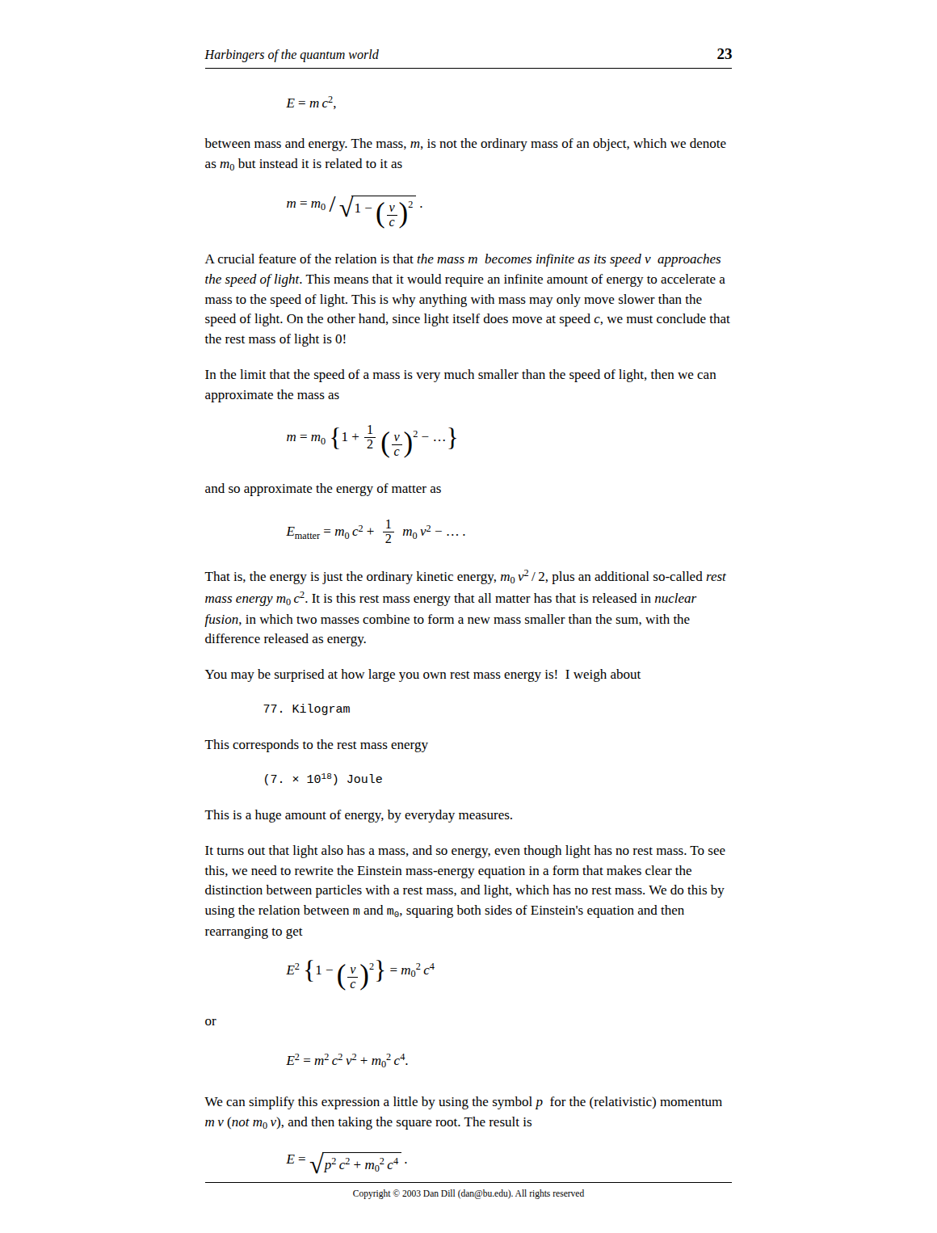Harbingers of the quantum world 23
E = m c2,
between mass and energy. The mass, m, is not the ordinary mass of an object, which we denote as m0 but instead it is related to it as
m = m0 / √1 − (vc)2 .
A crucial feature of the relation is that the mass m becomes infinite as its speed v approaches the speed of light. This means that it would require an infinite amount of energy to accelerate a mass to the speed of light. This is why anything with mass may only move slower than the speed of light. On the other hand, since light itself does move at speed c, we must conclude that the rest mass of light is 0!
In the limit that the speed of a mass is very much smaller than the speed of light, then we can approximate the mass as
m = m0 {1 + 12 (vc)2 − …}
and so approximate the energy of matter as
Ematter = m0 c2 + 12 m0 v2 − … .
That is, the energy is just the ordinary kinetic energy, m0 v2 / 2, plus an additional so-called rest mass energy m0 c2. It is this rest mass energy that all matter has that is released in nuclear fusion, in which two masses combine to form a new mass smaller than the sum, with the difference released as energy.
You may be surprised at how large you own rest mass energy is! I weigh about
77. Kilogram
This corresponds to the rest mass energy
(7. × 1018) Joule
This is a huge amount of energy, by everyday measures.
It turns out that light also has a mass, and so energy, even though light has no rest mass. To see this, we need to rewrite the Einstein mass-energy equation in a form that makes clear the distinction between particles with a rest mass, and light, which has no rest mass. We do this by using the relation between m and m0, squaring both sides of Einstein's equation and then rearranging to get
E2 {1 − (vc)2} = m02 c4
or
E2 = m2 c2 v2 + m02 c4.
We can simplify this expression a little by using the symbol p for the (relativistic) momentum m v (not m0 v), and then taking the square root. The result is
E = √p2 c2 + m02 c4 .
Copyright © 2003 Dan Dill (dan@bu.edu). All rights reserved